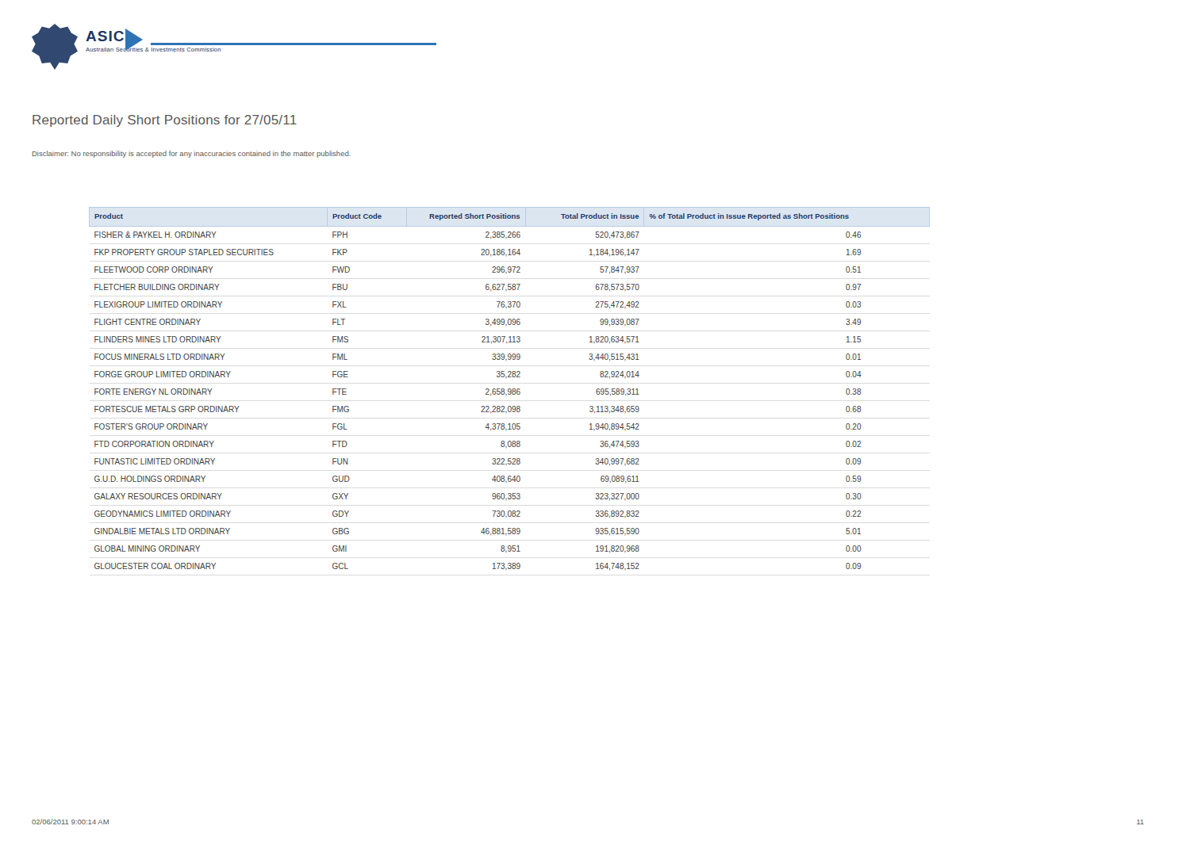ASIC
Australian Securities & Investments Commission
Reported Daily Short Positions for 27/05/11
Disclaimer: No responsibility is accepted for any inaccuracies contained in the matter published.
| Product | Product Code | Reported Short Positions | Total Product in Issue | % of Total Product in Issue Reported as Short Positions |
| --- | --- | --- | --- | --- |
| FISHER & PAYKEL H. ORDINARY | FPH | 2,385,266 | 520,473,867 | 0.46 |
| FKP PROPERTY GROUP STAPLED SECURITIES | FKP | 20,186,164 | 1,184,196,147 | 1.69 |
| FLEETWOOD CORP ORDINARY | FWD | 296,972 | 57,847,937 | 0.51 |
| FLETCHER BUILDING ORDINARY | FBU | 6,627,587 | 678,573,570 | 0.97 |
| FLEXIGROUP LIMITED ORDINARY | FXL | 76,370 | 275,472,492 | 0.03 |
| FLIGHT CENTRE ORDINARY | FLT | 3,499,096 | 99,939,087 | 3.49 |
| FLINDERS MINES LTD ORDINARY | FMS | 21,307,113 | 1,820,634,571 | 1.15 |
| FOCUS MINERALS LTD ORDINARY | FML | 339,999 | 3,440,515,431 | 0.01 |
| FORGE GROUP LIMITED ORDINARY | FGE | 35,282 | 82,924,014 | 0.04 |
| FORTE ENERGY NL ORDINARY | FTE | 2,658,986 | 695,589,311 | 0.38 |
| FORTESCUE METALS GRP ORDINARY | FMG | 22,282,098 | 3,113,348,659 | 0.68 |
| FOSTER'S GROUP ORDINARY | FGL | 4,378,105 | 1,940,894,542 | 0.20 |
| FTD CORPORATION ORDINARY | FTD | 8,088 | 36,474,593 | 0.02 |
| FUNTASTIC LIMITED ORDINARY | FUN | 322,528 | 340,997,682 | 0.09 |
| G.U.D. HOLDINGS ORDINARY | GUD | 408,640 | 69,089,611 | 0.59 |
| GALAXY RESOURCES ORDINARY | GXY | 960,353 | 323,327,000 | 0.30 |
| GEODYNAMICS LIMITED ORDINARY | GDY | 730,082 | 336,892,832 | 0.22 |
| GINDALBIE METALS LTD ORDINARY | GBG | 46,881,589 | 935,615,590 | 5.01 |
| GLOBAL MINING ORDINARY | GMI | 8,951 | 191,820,968 | 0.00 |
| GLOUCESTER COAL ORDINARY | GCL | 173,389 | 164,748,152 | 0.09 |
02/06/2011 9:00:14 AM
11